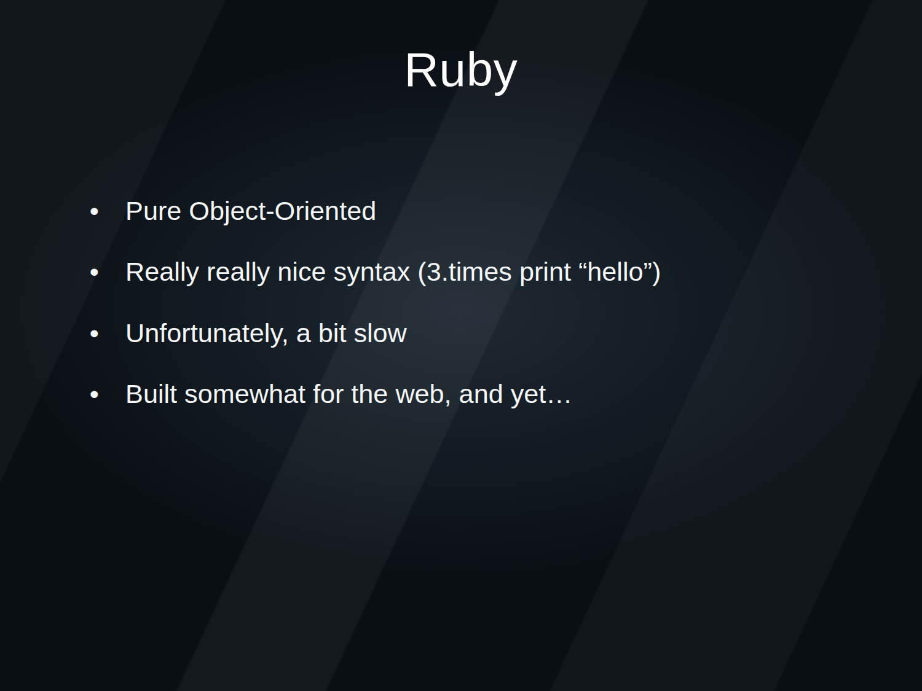Ruby
Pure Object-Oriented
Really really nice syntax (3.times print “hello”)
Unfortunately, a bit slow
Built somewhat for the web, and yet…